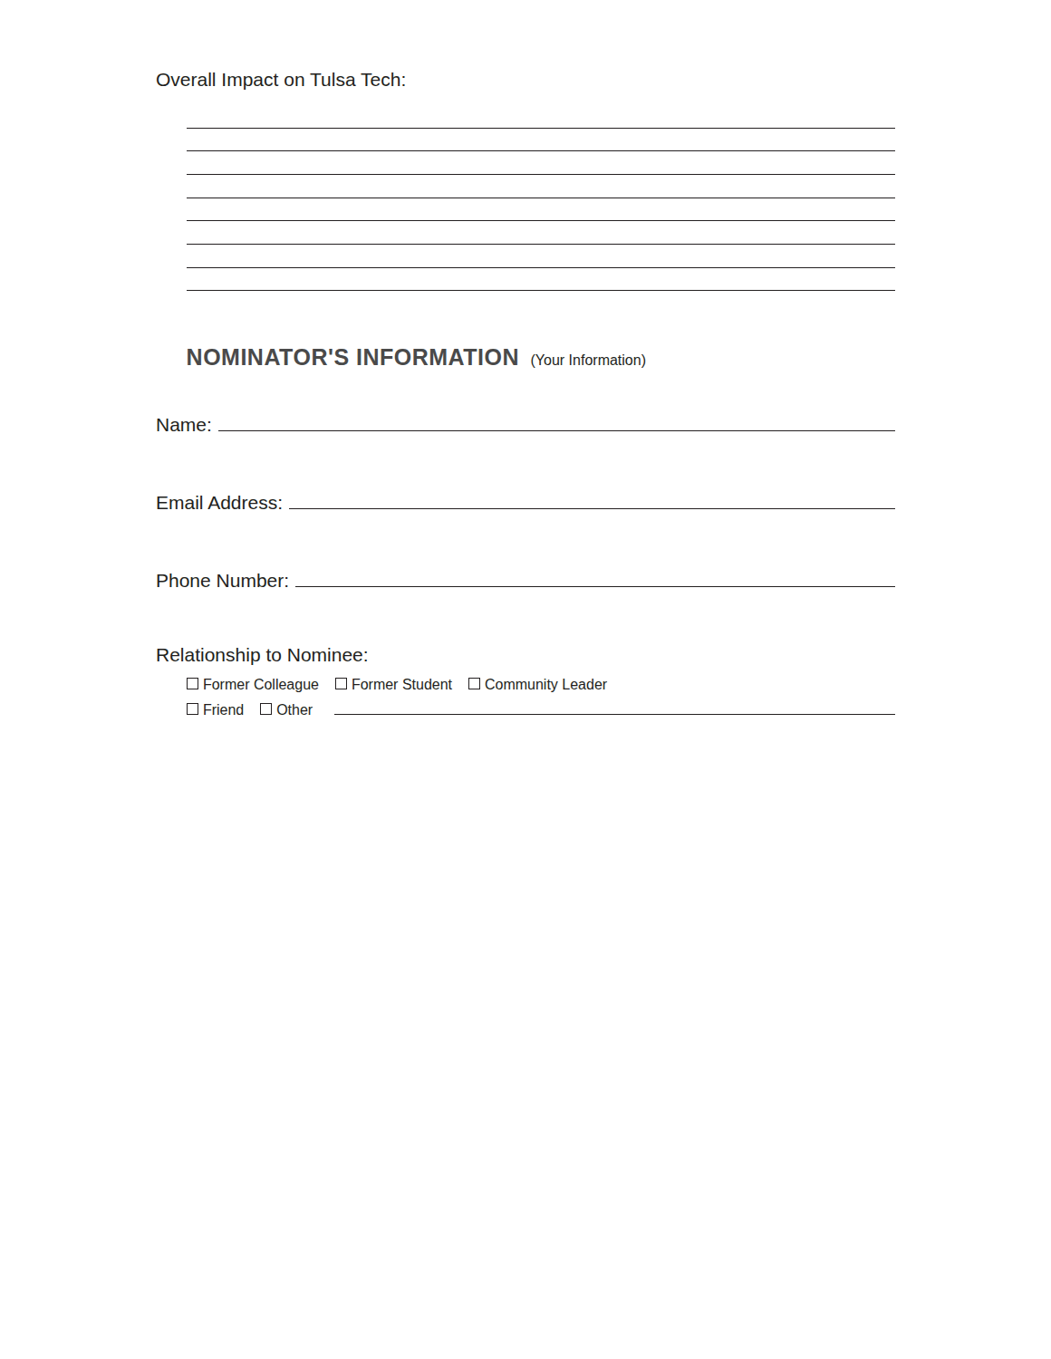Overall Impact on Tulsa Tech:
NOMINATOR'S INFORMATION (Your Information)
Name:
Email Address:
Phone Number:
Relationship to Nominee:
Former Colleague Former Student Community Leader
Friend Other